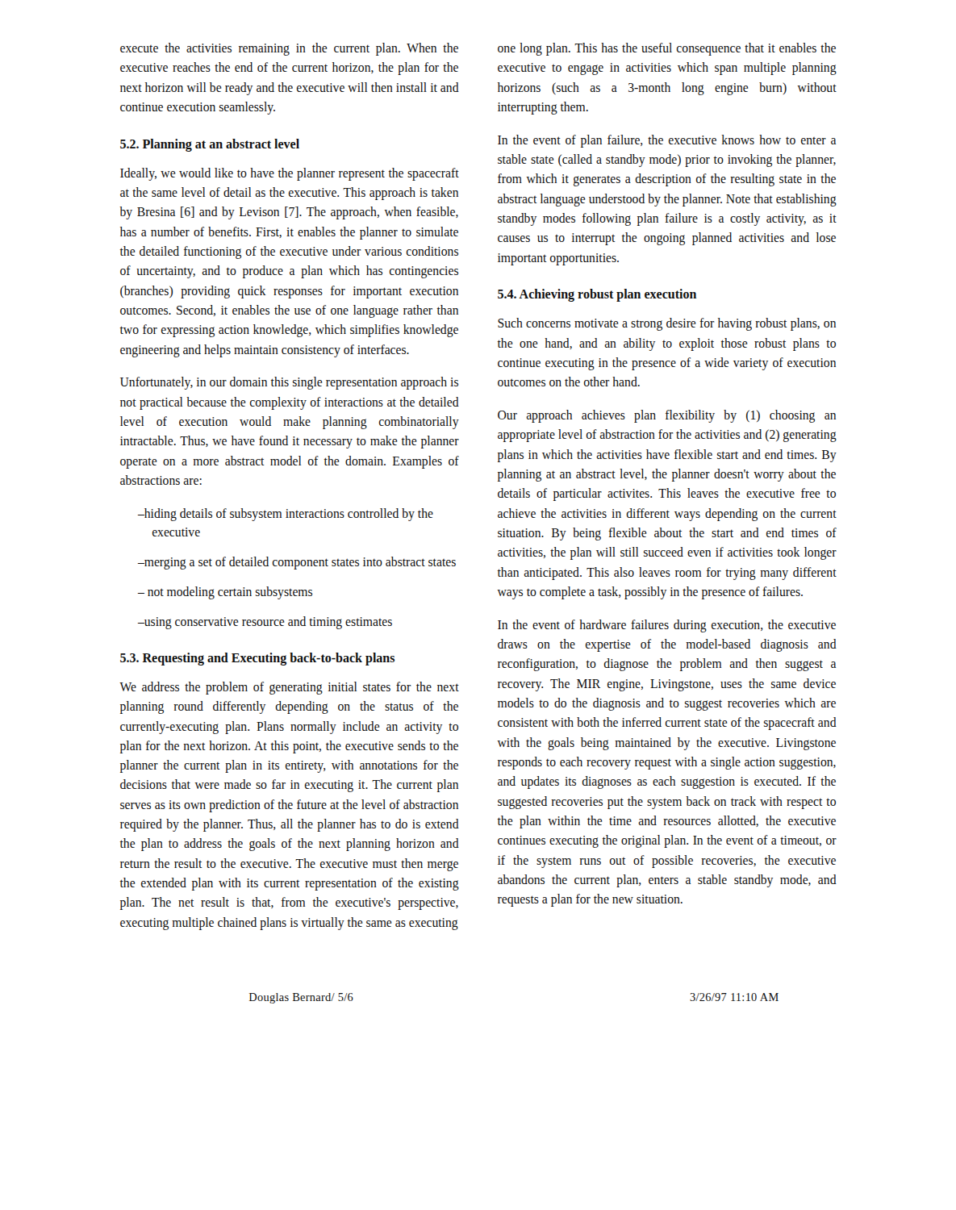execute the activities remaining in the current plan. When the executive reaches the end of the current horizon, the plan for the next horizon will be ready and the executive will then install it and continue execution seamlessly.
5.2. Planning at an abstract level
Ideally, we would like to have the planner represent the spacecraft at the same level of detail as the executive. This approach is taken by Bresina [6] and by Levison [7]. The approach, when feasible, has a number of benefits. First, it enables the planner to simulate the detailed functioning of the executive under various conditions of uncertainty, and to produce a plan which has contingencies (branches) providing quick responses for important execution outcomes. Second, it enables the use of one language rather than two for expressing action knowledge, which simplifies knowledge engineering and helps maintain consistency of interfaces.
Unfortunately, in our domain this single representation approach is not practical because the complexity of interactions at the detailed level of execution would make planning combinatorially intractable. Thus, we have found it necessary to make the planner operate on a more abstract model of the domain. Examples of abstractions are:
–hiding details of subsystem interactions controlled by the executive
–merging a set of detailed component states into abstract states
– not modeling certain subsystems
–using conservative resource and timing estimates
5.3. Requesting and Executing back-to-back plans
We address the problem of generating initial states for the next planning round differently depending on the status of the currently-executing plan. Plans normally include an activity to plan for the next horizon. At this point, the executive sends to the planner the current plan in its entirety, with annotations for the decisions that were made so far in executing it. The current plan serves as its own prediction of the future at the level of abstraction required by the planner. Thus, all the planner has to do is extend the plan to address the goals of the next planning horizon and return the result to the executive. The executive must then merge the extended plan with its current representation of the existing plan. The net result is that, from the executive's perspective, executing multiple chained plans is virtually the same as executing
one long plan. This has the useful consequence that it enables the executive to engage in activities which span multiple planning horizons (such as a 3-month long engine burn) without interrupting them.
In the event of plan failure, the executive knows how to enter a stable state (called a standby mode) prior to invoking the planner, from which it generates a description of the resulting state in the abstract language understood by the planner. Note that establishing standby modes following plan failure is a costly activity, as it causes us to interrupt the ongoing planned activities and lose important opportunities.
5.4. Achieving robust plan execution
Such concerns motivate a strong desire for having robust plans, on the one hand, and an ability to exploit those robust plans to continue executing in the presence of a wide variety of execution outcomes on the other hand.
Our approach achieves plan flexibility by (1) choosing an appropriate level of abstraction for the activities and (2) generating plans in which the activities have flexible start and end times. By planning at an abstract level, the planner doesn't worry about the details of particular activites. This leaves the executive free to achieve the activities in different ways depending on the current situation. By being flexible about the start and end times of activities, the plan will still succeed even if activities took longer than anticipated. This also leaves room for trying many different ways to complete a task, possibly in the presence of failures.
In the event of hardware failures during execution, the executive draws on the expertise of the model-based diagnosis and reconfiguration, to diagnose the problem and then suggest a recovery. The MIR engine, Livingstone, uses the same device models to do the diagnosis and to suggest recoveries which are consistent with both the inferred current state of the spacecraft and with the goals being maintained by the executive. Livingstone responds to each recovery request with a single action suggestion, and updates its diagnoses as each suggestion is executed. If the suggested recoveries put the system back on track with respect to the plan within the time and resources allotted, the executive continues executing the original plan. In the event of a timeout, or if the system runs out of possible recoveries, the executive abandons the current plan, enters a stable standby mode, and requests a plan for the new situation.
Douglas Bernard/ 5/6 3/26/97 11:10 AM